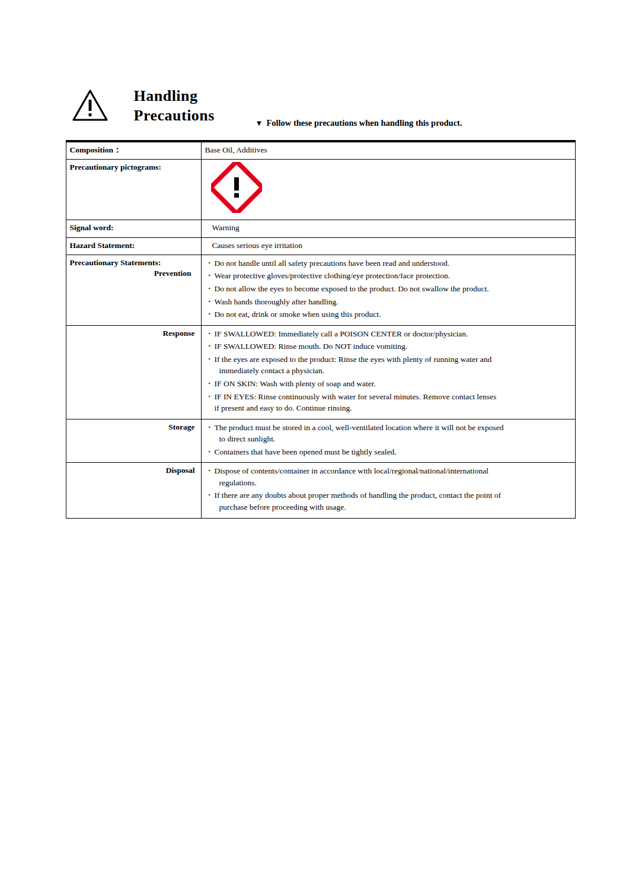Handling
Precautions
▼Follow these precautions when handling this product.
| Composition： | Base Oil, Additives |
| Precautionary pictograms: | |
| Signal word: | Warning |
| Hazard Statement: | Causes serious eye irritation |
| Precautionary Statements: Prevention | Do not handle until all safety precautions have been read and understood. Wear protective gloves/protective clothing/eye protection/face protection. Do not allow the eyes to become exposed to the product. Do not swallow the product. Wash hands thoroughly after handling. Do not eat, drink or smoke when using this product. |
| Response | IF SWALLOWED: Immediately call a POISON CENTER or doctor/physician. IF SWALLOWED: Rinse mouth. Do NOT induce vomiting. If the eyes are exposed to the product: Rinse the eyes with plenty of running water and immediately contact a physician. IF ON SKIN: Wash with plenty of soap and water. IF IN EYES: Rinse continuously with water for several minutes. Remove contact lenses if present and easy to do. Continue rinsing. |
| Storage | The product must be stored in a cool, well-ventilated location where it will not be exposed to direct sunlight. Containers that have been opened must be tightly sealed. |
| Disposal | Dispose of contents/container in accordance with local/regional/national/international regulations. If there are any doubts about proper methods of handling the product, contact the point of purchase before proceeding with usage. |